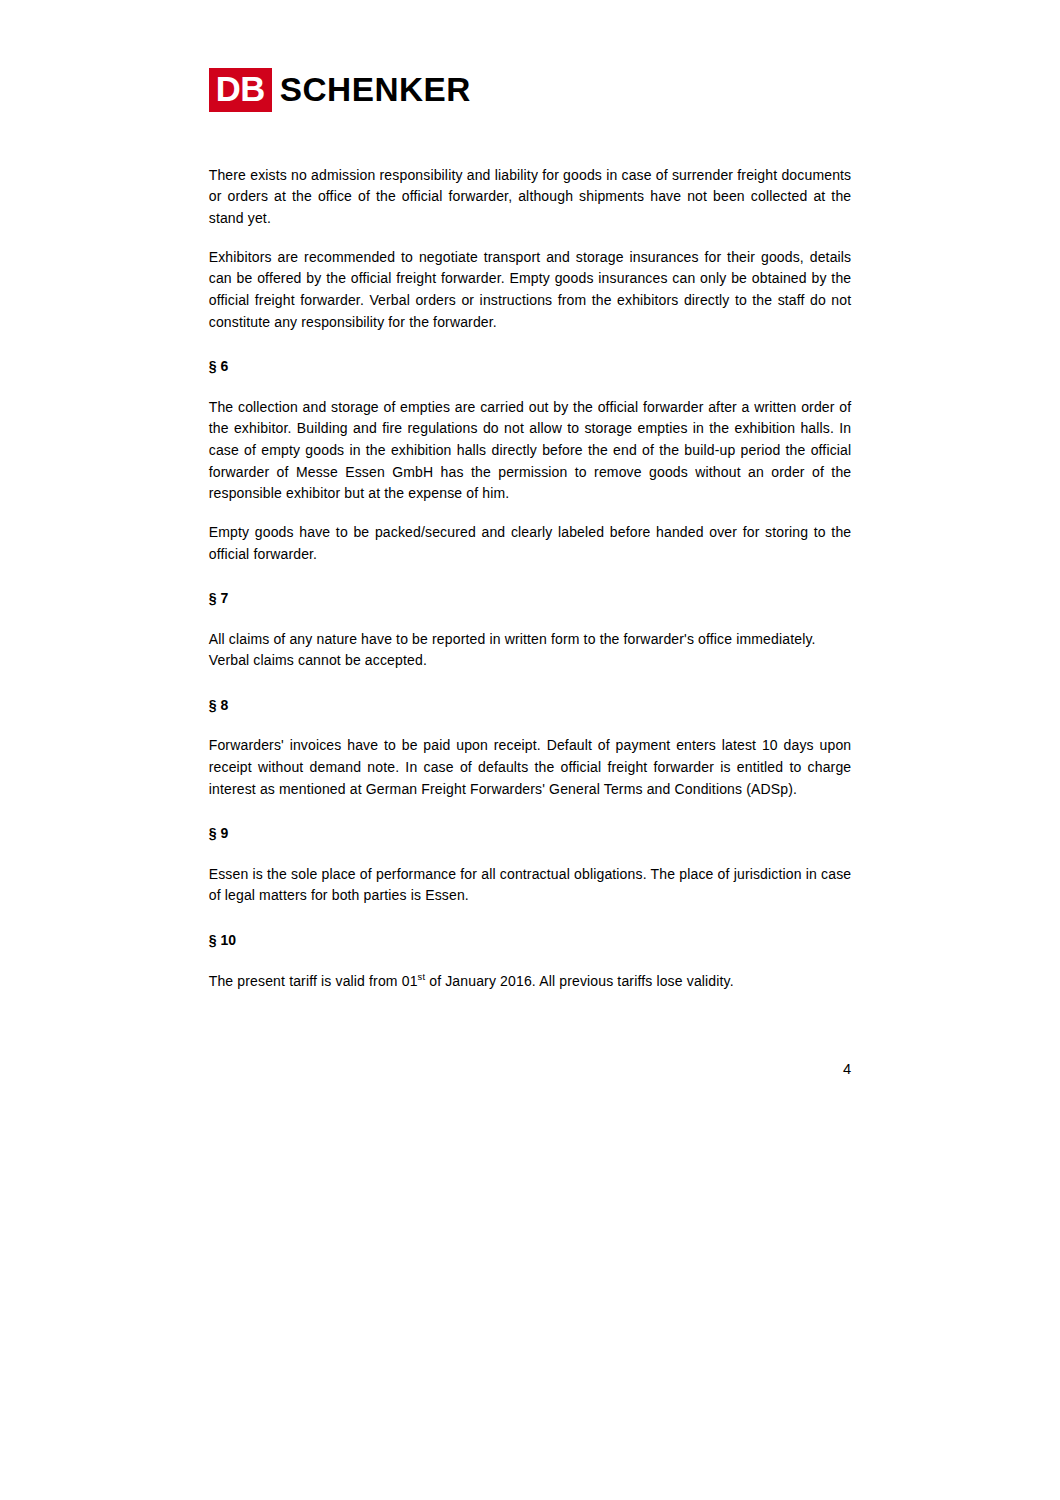DB SCHENKER
There exists no admission responsibility and liability for goods in case of surrender freight documents or orders at the office of the official forwarder, although shipments have not been collected at the stand yet.
Exhibitors are recommended to negotiate transport and storage insurances for their goods, details can be offered by the official freight forwarder. Empty goods insurances can only be obtained by the official freight forwarder. Verbal orders or instructions from the exhibitors directly to the staff do not constitute any responsibility for the forwarder.
§ 6
The collection and storage of empties are carried out by the official forwarder after a written order of the exhibitor. Building and fire regulations do not allow to storage empties in the exhibition halls. In case of empty goods in the exhibition halls directly before the end of the build-up period the official forwarder of Messe Essen GmbH has the permission to remove goods without an order of the responsible exhibitor but at the expense of him.
Empty goods have to be packed/secured and clearly labeled before handed over for storing to the official forwarder.
§ 7
All claims of any nature have to be reported in written form to the forwarder's office immediately. Verbal claims cannot be accepted.
§ 8
Forwarders' invoices have to be paid upon receipt. Default of payment enters latest 10 days upon receipt without demand note. In case of defaults the official freight forwarder is entitled to charge interest as mentioned at German Freight Forwarders' General Terms and Conditions (ADSp).
§ 9
Essen is the sole place of performance for all contractual obligations. The place of jurisdiction in case of legal matters for both parties is Essen.
§ 10
The present tariff is valid from 01st of January 2016. All previous tariffs lose validity.
4